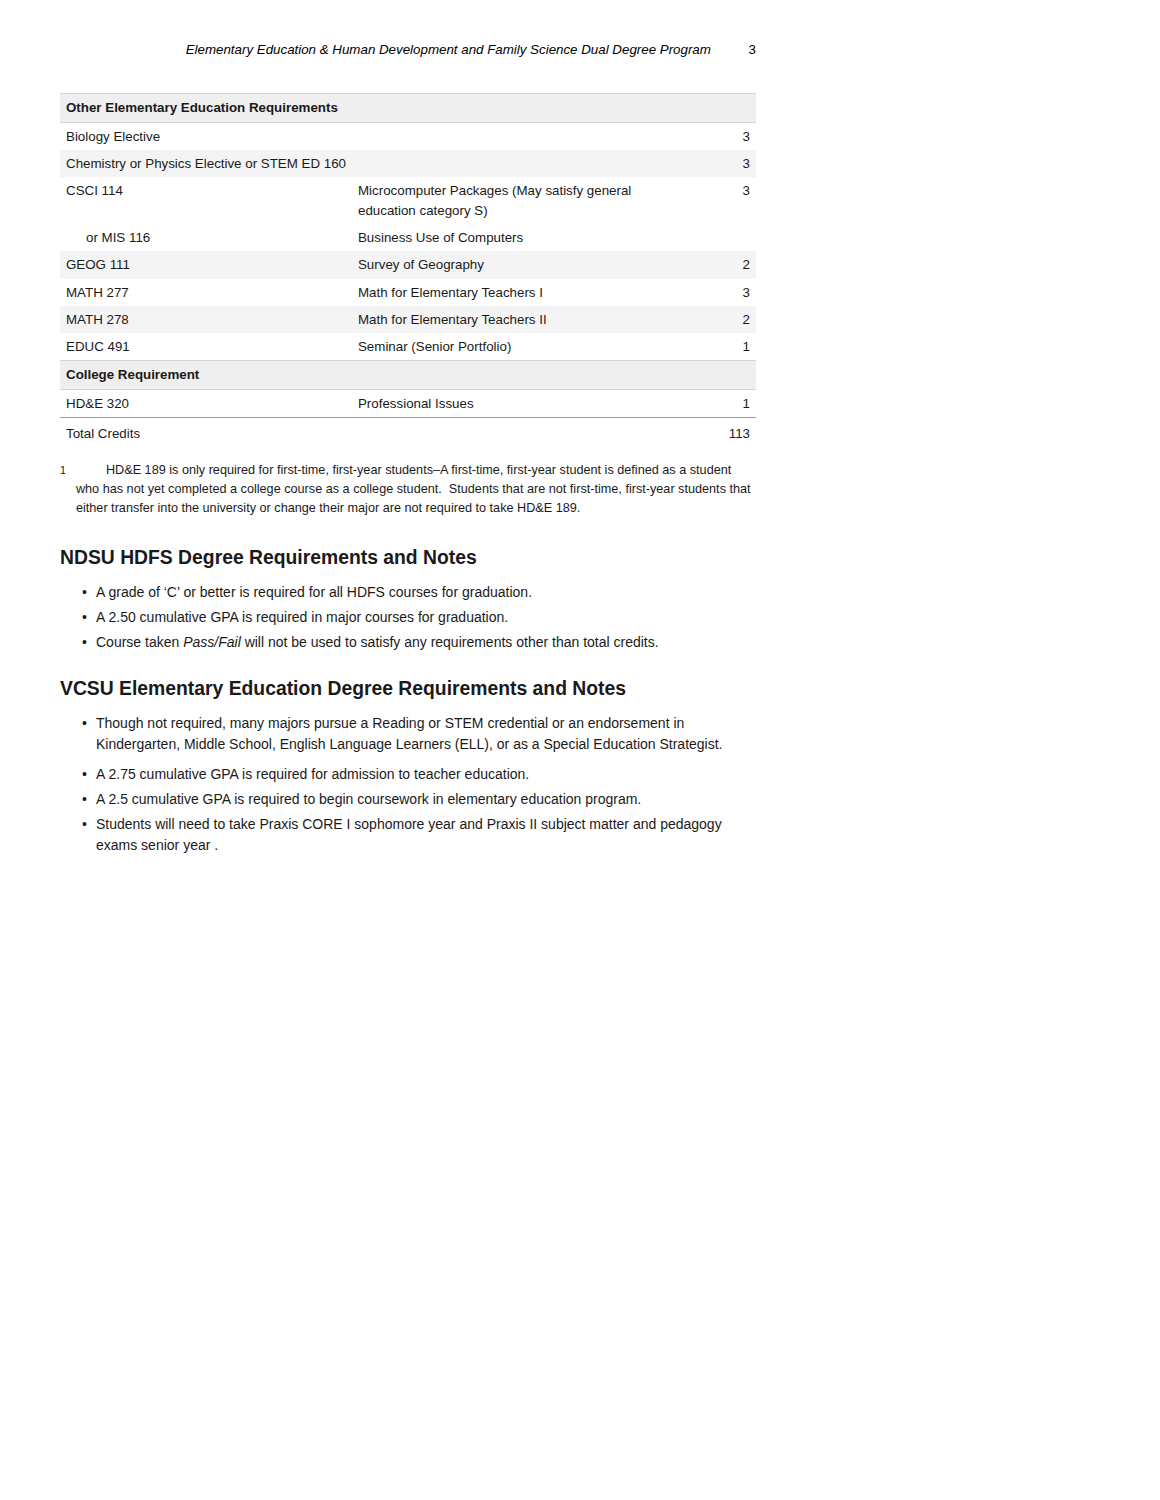Elementary Education & Human Development and Family Science Dual Degree Program 3
| Other Elementary Education Requirements |
| Biology Elective | | 3 |
| Chemistry or Physics Elective or STEM ED 160 | | 3 |
| CSCI 114 | Microcomputer Packages (May satisfy general education category S) | 3 |
| or MIS 116 | Business Use of Computers | |
| GEOG 111 | Survey of Geography | 2 |
| MATH 277 | Math for Elementary Teachers I | 3 |
| MATH 278 | Math for Elementary Teachers II | 2 |
| EDUC 491 | Seminar (Senior Portfolio) | 1 |
| College Requirement |
| HD&E 320 | Professional Issues | 1 |
| Total Credits | | 113 |
1
HD&E 189 is only required for first-time, first-year students–A first-time, first-year student is defined as a student who has not yet completed a college course as a college student. Students that are not first-time, first-year students that either transfer into the university or change their major are not required to take HD&E 189.
NDSU HDFS Degree Requirements and Notes
A grade of ‘C’ or better is required for all HDFS courses for graduation.
A 2.50 cumulative GPA is required in major courses for graduation.
Course taken Pass/Fail will not be used to satisfy any requirements other than total credits.
VCSU Elementary Education Degree Requirements and Notes
Though not required, many majors pursue a Reading or STEM credential or an endorsement in Kindergarten, Middle School, English Language Learners (ELL), or as a Special Education Strategist.
A 2.75 cumulative GPA is required for admission to teacher education.
A 2.5 cumulative GPA is required to begin coursework in elementary education program.
Students will need to take Praxis CORE I sophomore year and Praxis II subject matter and pedagogy exams senior year .